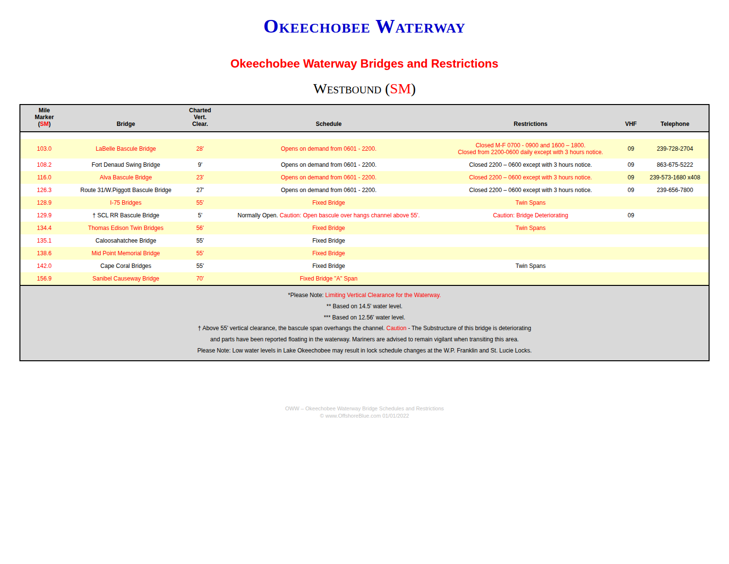Okeechobee Waterway
Okeechobee Waterway Bridges and Restrictions
Westbound (SM)
| Mile Marker ( SM ) | Bridge | Charted Vert. Clear. | Schedule | Restrictions | VHF | Telephone |
| --- | --- | --- | --- | --- | --- | --- |
| 103.0 | LaBelle Bascule Bridge | 28' | Opens on demand from 0601 - 2200. | Closed M-F 0700 - 0900 and 1600 – 1800. Closed from 2200-0600 daily except with 3 hours notice. | 09 | 239-728-2704 |
| 108.2 | Fort Denaud Swing Bridge | 9' | Opens on demand from 0601 - 2200. | Closed 2200 – 0600 except with 3 hours notice. | 09 | 863-675-5222 |
| 116.0 | Alva Bascule Bridge | 23' | Opens on demand from 0601 - 2200. | Closed 2200 – 0600 except with 3 hours notice. | 09 | 239-573-1680 x408 |
| 126.3 | Route 31/W.Piggott Bascule Bridge | 27' | Opens on demand from 0601 - 2200. | Closed 2200 – 0600 except with 3 hours notice. | 09 | 239-656-7800 |
| 128.9 | I-75 Bridges | 55' | Fixed Bridge | Twin Spans | | |
| 129.9 | † SCL RR Bascule Bridge | 5' | Normally Open. Caution: Open bascule over hangs channel above 55'. | Caution: Bridge Deteriorating | 09 | |
| 134.4 | Thomas Edison Twin Bridges | 56' | Fixed Bridge | Twin Spans | | |
| 135.1 | Caloosahatchee Bridge | 55' | Fixed Bridge | | | |
| 138.6 | Mid Point Memorial Bridge | 55' | Fixed Bridge | | | |
| 142.0 | Cape Coral Bridges | 55' | Fixed Bridge | Twin Spans | | |
| 156.9 | Sanibel Causeway Bridge | 70' | Fixed Bridge "A" Span | | | |
| *Please Note: Limiting Vertical Clearance for the Waterway. ** Based on 14.5' water level. *** Based on 12.56' water level. † Above 55' vertical clearance, the bascule span overhangs the channel. Caution - The Substructure of this bridge is deteriorating and parts have been reported floating in the waterway. Mariners are advised to remain vigilant when transiting this area. Please Note: Low water levels in Lake Okeechobee may result in lock schedule changes at the W.P. Franklin and St. Lucie Locks. |
OWW – Okeechobee Waterway Bridge Schedules and Restrictions
© www.OffshoreBlue.com 01/01/2022